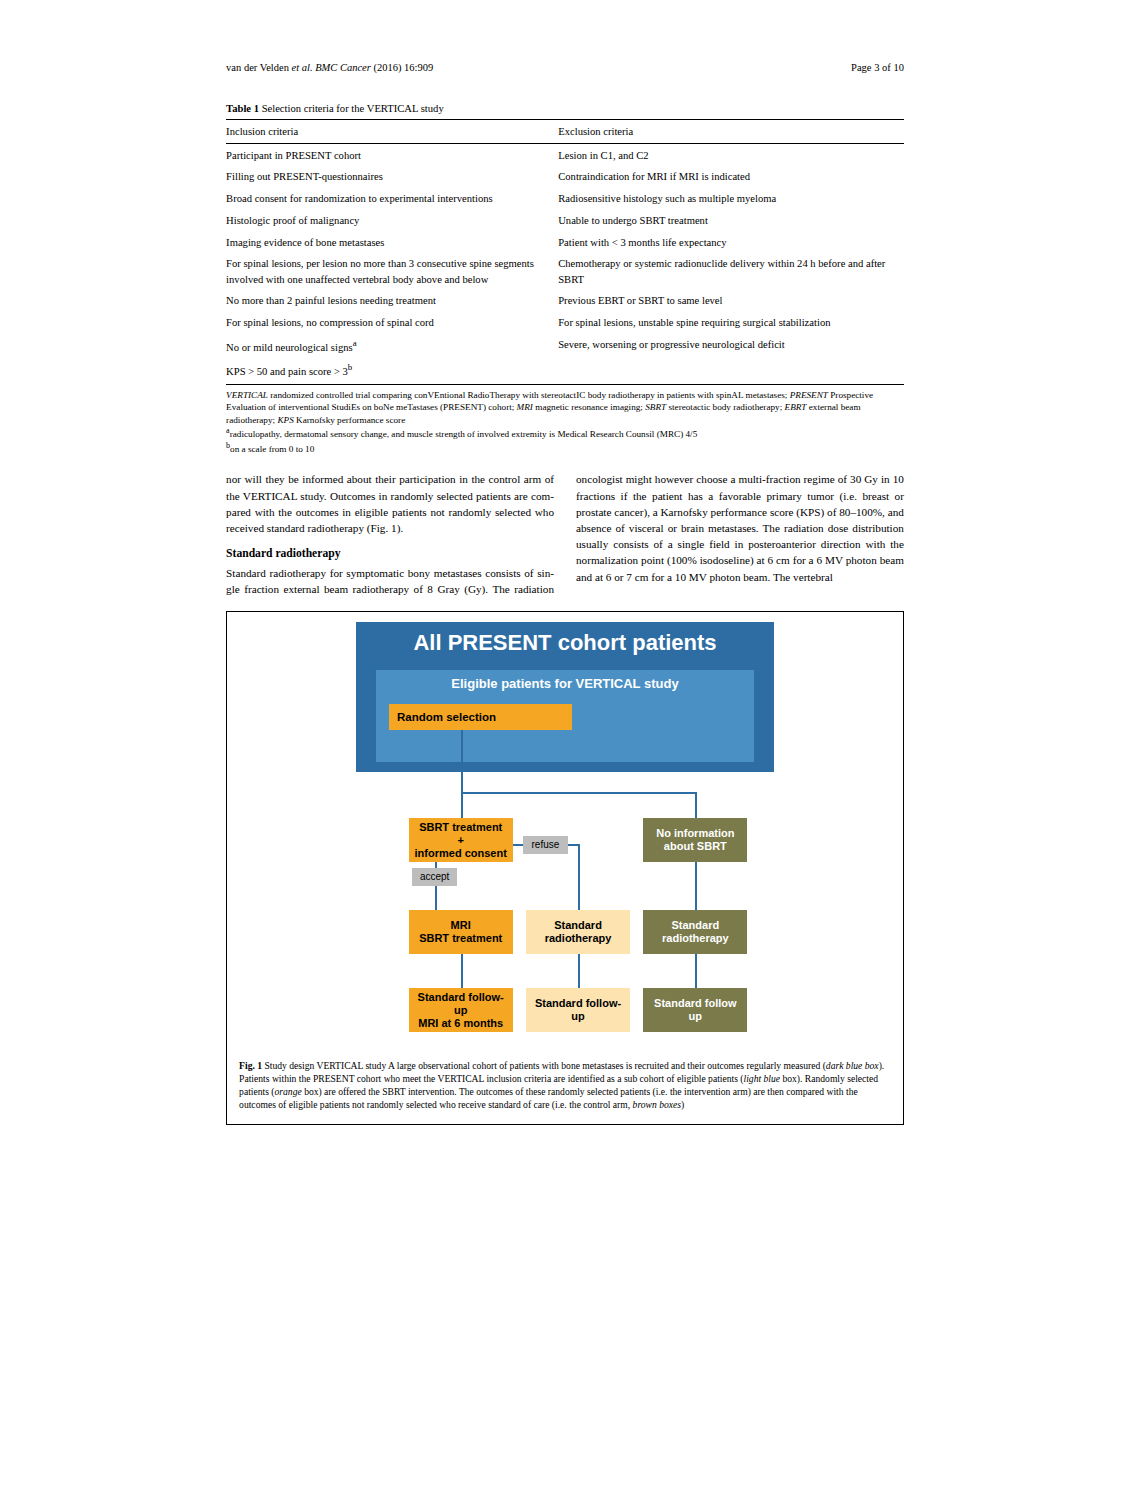van der Velden et al. BMC Cancer (2016) 16:909
Page 3 of 10
Table 1 Selection criteria for the VERTICAL study
| Inclusion criteria | Exclusion criteria |
| --- | --- |
| Participant in PRESENT cohort | Lesion in C1, and C2 |
| Filling out PRESENT-questionnaires | Contraindication for MRI if MRI is indicated |
| Broad consent for randomization to experimental interventions | Radiosensitive histology such as multiple myeloma |
| Histologic proof of malignancy | Unable to undergo SBRT treatment |
| Imaging evidence of bone metastases | Patient with < 3 months life expectancy |
| For spinal lesions, per lesion no more than 3 consecutive spine segments involved with one unaffected vertebral body above and below | Chemotherapy or systemic radionuclide delivery within 24 h before and after SBRT |
| No more than 2 painful lesions needing treatment | Previous EBRT or SBRT to same level |
| For spinal lesions, no compression of spinal cord | For spinal lesions, unstable spine requiring surgical stabilization |
| No or mild neurological signs a | Severe, worsening or progressive neurological deficit |
| KPS > 50 and pain score > 3 b | |
VERTICAL randomized controlled trial comparing conVEntional RadioTherapy with stereotactIC body radiotherapy in patients with spinAL metastases; PRESENT Prospective Evaluation of interventional StudiEs on boNe meTastases (PRESENT) cohort; MRI magnetic resonance imaging; SBRT stereotactic body radiotherapy; EBRT external beam radiotherapy; KPS Karnofsky performance score
aradiculopathy, dermatomal sensory change, and muscle strength of involved extremity is Medical Research Counsil (MRC) 4/5
bon a scale from 0 to 10
nor will they be informed about their participation in the control arm of the VERTICAL study. Outcomes in randomly selected patients are compared with the outcomes in eligible patients not randomly selected who received standard radiotherapy (Fig. 1).
Standard radiotherapy
Standard radiotherapy for symptomatic bony metastases consists of single fraction external beam radiotherapy of 8 Gray (Gy). The radiation oncologist might however choose a multi-fraction regime of 30 Gy in 10 fractions if the patient has a favorable primary tumor (i.e. breast or prostate cancer), a Karnofsky performance score (KPS) of 80–100%, and absence of visceral or brain metastases. The radiation dose distribution usually consists of a single field in posteroanterior direction with the normalization point (100% isodoseline) at 6 cm for a 6 MV photon beam and at 6 or 7 cm for a 10 MV photon beam. The vertebral
All PRESENT cohort patients
Eligible patients for VERTICAL study
Random selection
SBRT treatment +
informed consent
refuse
accept
No information
about SBRT
MRI
SBRT treatment
Standard
radiotherapy
Standard
radiotherapy
Standard follow-up
MRI at 6 months
Standard follow-up
Standard follow up
Fig. 1 Study design VERTICAL study A large observational cohort of patients with bone metastases is recruited and their outcomes regularly measured (dark blue box). Patients within the PRESENT cohort who meet the VERTICAL inclusion criteria are identified as a sub cohort of eligible patients (light blue box). Randomly selected patients (orange box) are offered the SBRT intervention. The outcomes of these randomly selected patients (i.e. the intervention arm) are then compared with the outcomes of eligible patients not randomly selected who receive standard of care (i.e. the control arm, brown boxes)